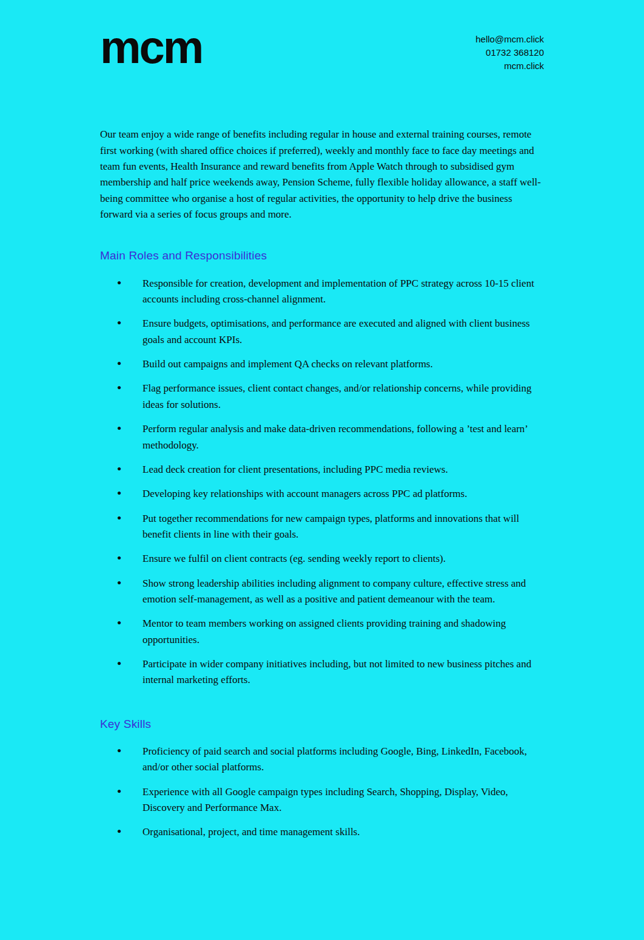mcm
hello@mcm.click
01732 368120
mcm.click
Our team enjoy a wide range of benefits including regular in house and external training courses, remote first working (with shared office choices if preferred), weekly and monthly face to face day meetings and team fun events, Health Insurance and reward benefits from Apple Watch through to subsidised gym membership and half price weekends away, Pension Scheme, fully flexible holiday allowance, a staff well-being committee who organise a host of regular activities, the opportunity to help drive the business forward via a series of focus groups and more.
Main Roles and Responsibilities
Responsible for creation, development and implementation of PPC strategy across 10-15 client accounts including cross-channel alignment.
Ensure budgets, optimisations, and performance are executed and aligned with client business goals and account KPIs.
Build out campaigns and implement QA checks on relevant platforms.
Flag performance issues, client contact changes, and/or relationship concerns, while providing ideas for solutions.
Perform regular analysis and make data-driven recommendations, following a ’test and learn’ methodology.
Lead deck creation for client presentations, including PPC media reviews.
Developing key relationships with account managers across PPC ad platforms.
Put together recommendations for new campaign types, platforms and innovations that will benefit clients in line with their goals.
Ensure we fulfil on client contracts (eg. sending weekly report to clients).
Show strong leadership abilities including alignment to company culture, effective stress and emotion self-management, as well as a positive and patient demeanour with the team.
Mentor to team members working on assigned clients providing training and shadowing opportunities.
Participate in wider company initiatives including, but not limited to new business pitches and internal marketing efforts.
Key Skills
Proficiency of paid search and social platforms including Google, Bing, LinkedIn, Facebook, and/or other social platforms.
Experience with all Google campaign types including Search, Shopping, Display, Video, Discovery and Performance Max.
Organisational, project, and time management skills.